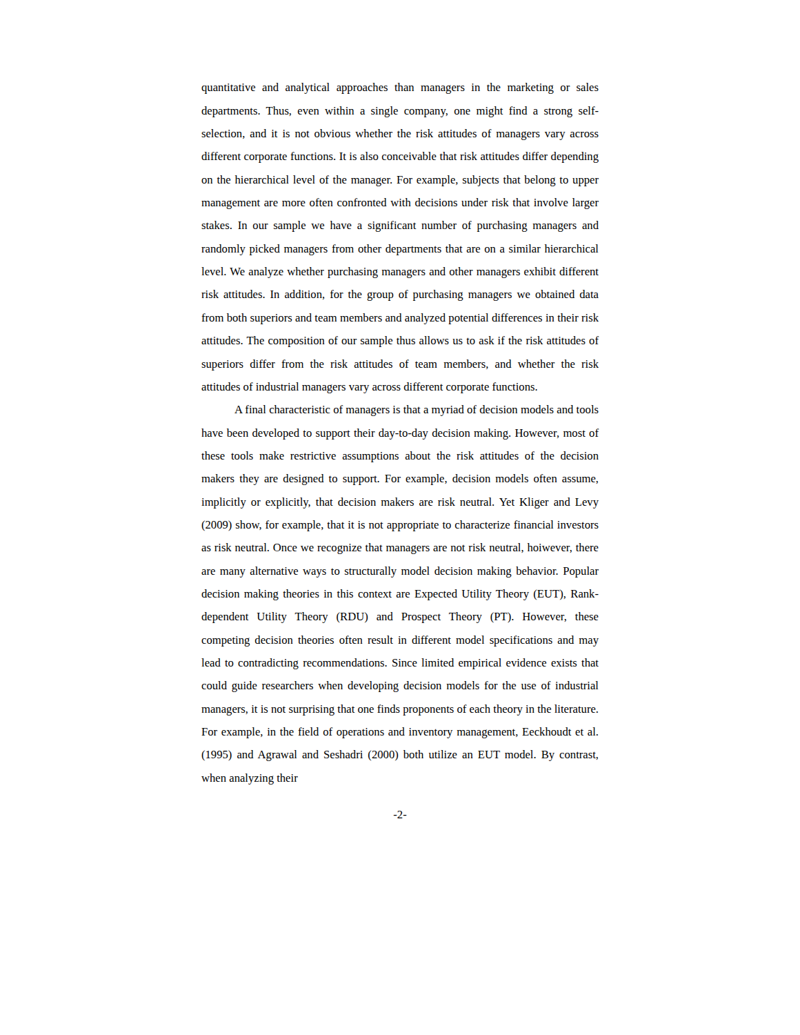quantitative and analytical approaches than managers in the marketing or sales departments. Thus, even within a single company, one might find a strong self-selection, and it is not obvious whether the risk attitudes of managers vary across different corporate functions. It is also conceivable that risk attitudes differ depending on the hierarchical level of the manager. For example, subjects that belong to upper management are more often confronted with decisions under risk that involve larger stakes. In our sample we have a significant number of purchasing managers and randomly picked managers from other departments that are on a similar hierarchical level. We analyze whether purchasing managers and other managers exhibit different risk attitudes. In addition, for the group of purchasing managers we obtained data from both superiors and team members and analyzed potential differences in their risk attitudes. The composition of our sample thus allows us to ask if the risk attitudes of superiors differ from the risk attitudes of team members, and whether the risk attitudes of industrial managers vary across different corporate functions.
A final characteristic of managers is that a myriad of decision models and tools have been developed to support their day-to-day decision making. However, most of these tools make restrictive assumptions about the risk attitudes of the decision makers they are designed to support. For example, decision models often assume, implicitly or explicitly, that decision makers are risk neutral. Yet Kliger and Levy (2009) show, for example, that it is not appropriate to characterize financial investors as risk neutral. Once we recognize that managers are not risk neutral, hoiwever, there are many alternative ways to structurally model decision making behavior. Popular decision making theories in this context are Expected Utility Theory (EUT), Rank-dependent Utility Theory (RDU) and Prospect Theory (PT). However, these competing decision theories often result in different model specifications and may lead to contradicting recommendations. Since limited empirical evidence exists that could guide researchers when developing decision models for the use of industrial managers, it is not surprising that one finds proponents of each theory in the literature. For example, in the field of operations and inventory management, Eeckhoudt et al. (1995) and Agrawal and Seshadri (2000) both utilize an EUT model. By contrast, when analyzing their
-2-